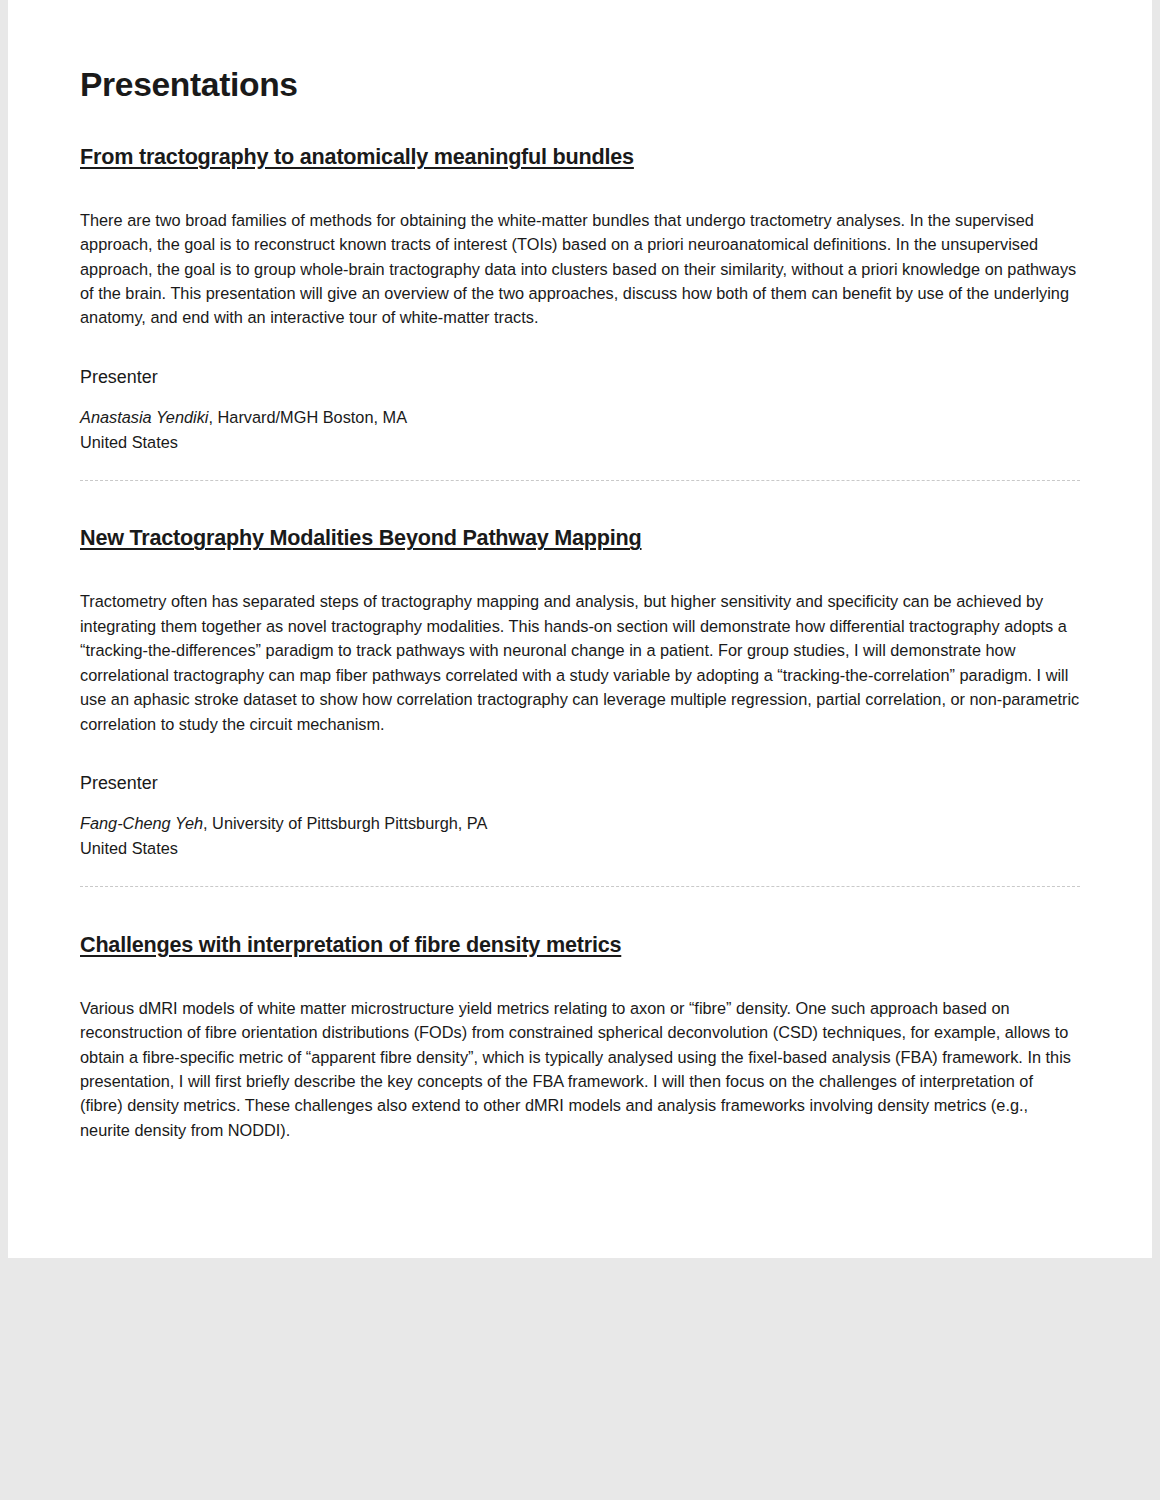Presentations
From tractography to anatomically meaningful bundles
There are two broad families of methods for obtaining the white-matter bundles that undergo tractometry analyses. In the supervised approach, the goal is to reconstruct known tracts of interest (TOIs) based on a priori neuroanatomical definitions. In the unsupervised approach, the goal is to group whole-brain tractography data into clusters based on their similarity, without a priori knowledge on pathways of the brain. This presentation will give an overview of the two approaches, discuss how both of them can benefit by use of the underlying anatomy, and end with an interactive tour of white-matter tracts.
Presenter
Anastasia Yendiki, Harvard/MGH Boston, MA
United States
New Tractography Modalities Beyond Pathway Mapping
Tractometry often has separated steps of tractography mapping and analysis, but higher sensitivity and specificity can be achieved by integrating them together as novel tractography modalities. This hands-on section will demonstrate how differential tractography adopts a “tracking-the-differences” paradigm to track pathways with neuronal change in a patient. For group studies, I will demonstrate how correlational tractography can map fiber pathways correlated with a study variable by adopting a “tracking-the-correlation” paradigm. I will use an aphasic stroke dataset to show how correlation tractography can leverage multiple regression, partial correlation, or non-parametric correlation to study the circuit mechanism.
Presenter
Fang-Cheng Yeh, University of Pittsburgh Pittsburgh, PA
United States
Challenges with interpretation of fibre density metrics
Various dMRI models of white matter microstructure yield metrics relating to axon or “fibre” density. One such approach based on reconstruction of fibre orientation distributions (FODs) from constrained spherical deconvolution (CSD) techniques, for example, allows to obtain a fibre-specific metric of “apparent fibre density”, which is typically analysed using the fixel-based analysis (FBA) framework. In this presentation, I will first briefly describe the key concepts of the FBA framework. I will then focus on the challenges of interpretation of (fibre) density metrics. These challenges also extend to other dMRI models and analysis frameworks involving density metrics (e.g., neurite density from NODDI).